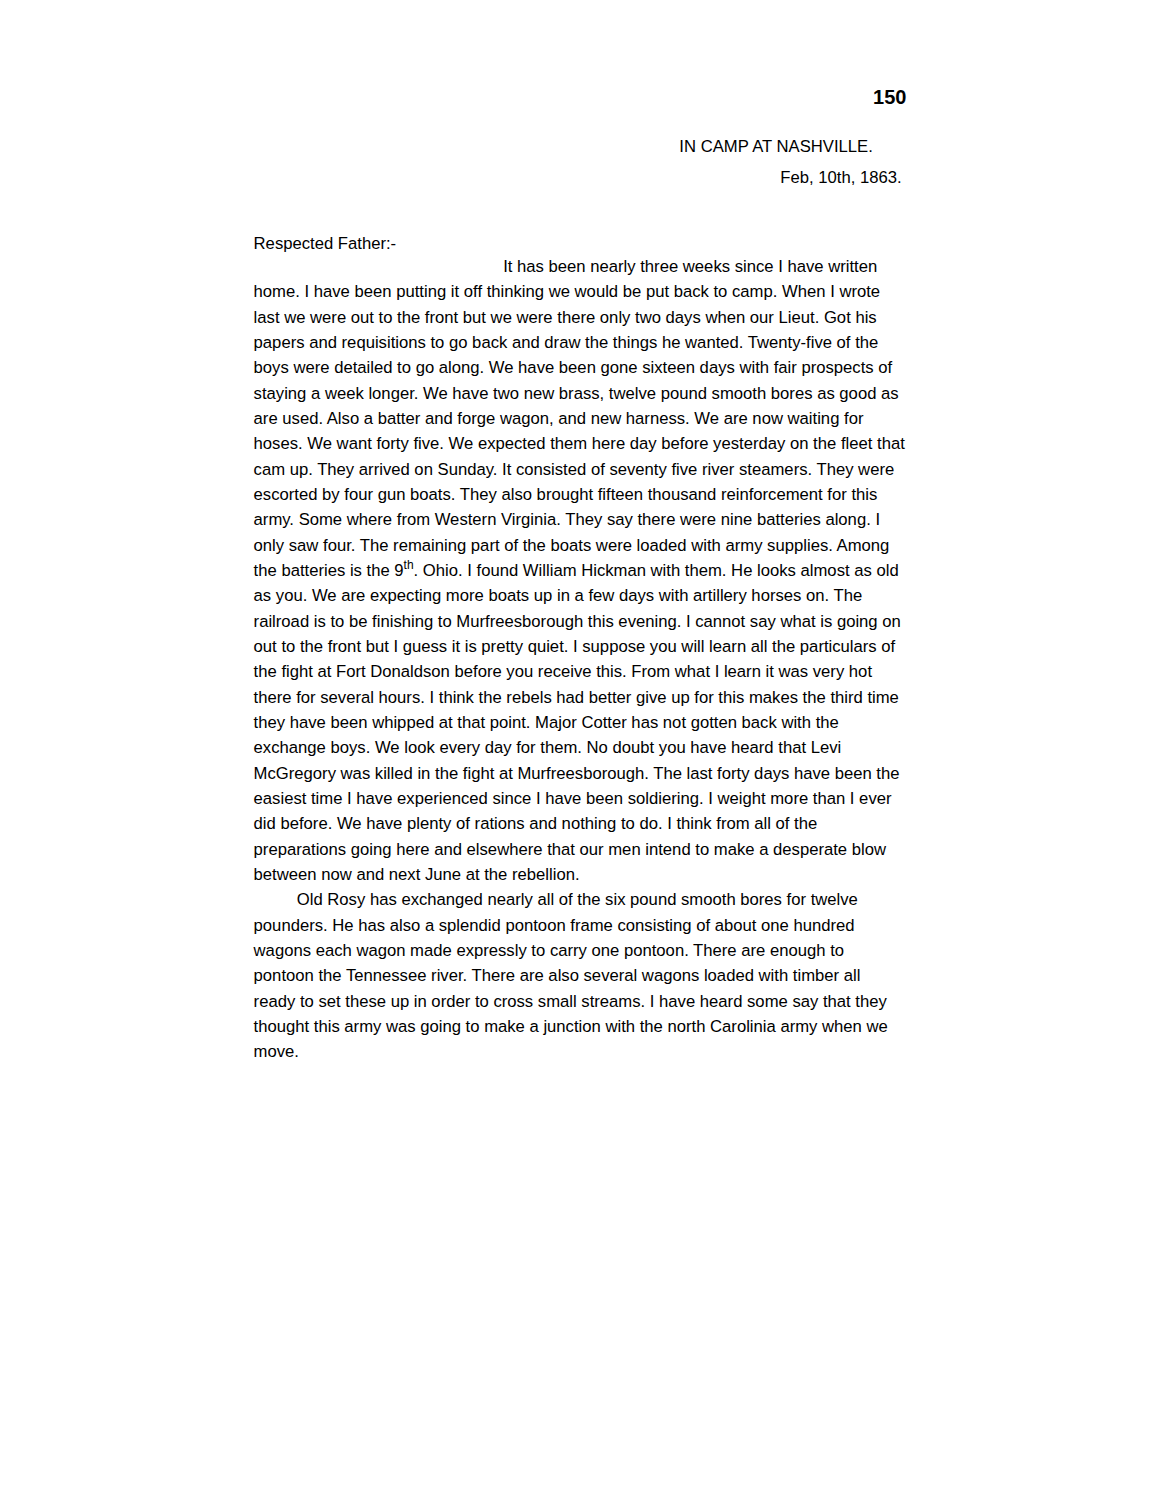150
IN CAMP AT NASHVILLE. Feb, 10th, 1863.
Respected Father:-
It has been nearly three weeks since I have written home. I have been putting it off thinking we would be put back to camp. When I wrote last we were out to the front but we were there only two days when our Lieut. Got his papers and requisitions to go back and draw the things he wanted. Twenty-five of the boys were detailed to go along. We have been gone sixteen days with fair prospects of staying a week longer. We have two new brass, twelve pound smooth bores as good as are used. Also a batter and forge wagon, and new harness. We are now waiting for hoses. We want forty five. We expected them here day before yesterday on the fleet that cam up. They arrived on Sunday. It consisted of seventy five river steamers. They were escorted by four gun boats. They also brought fifteen thousand reinforcement for this army. Some where from Western Virginia. They say there were nine batteries along. I only saw four. The remaining part of the boats were loaded with army supplies. Among the batteries is the 9th. Ohio. I found William Hickman with them. He looks almost as old as you. We are expecting more boats up in a few days with artillery horses on. The railroad is to be finishing to Murfreesborough this evening. I cannot say what is going on out to the front but I guess it is pretty quiet. I suppose you will learn all the particulars of the fight at Fort Donaldson before you receive this. From what I learn it was very hot there for several hours. I think the rebels had better give up for this makes the third time they have been whipped at that point. Major Cotter has not gotten back with the exchange boys. We look every day for them. No doubt you have heard that Levi McGregory was killed in the fight at Murfreesborough. The last forty days have been the easiest time I have experienced since I have been soldiering. I weight more than I ever did before. We have plenty of rations and nothing to do. I think from all of the preparations going here and elsewhere that our men intend to make a desperate blow between now and next June at the rebellion.
Old Rosy has exchanged nearly all of the six pound smooth bores for twelve pounders. He has also a splendid pontoon frame consisting of about one hundred wagons each wagon made expressly to carry one pontoon. There are enough to pontoon the Tennessee river. There are also several wagons loaded with timber all ready to set these up in order to cross small streams. I have heard some say that they thought this army was going to make a junction with the north Carolinia army when we move.